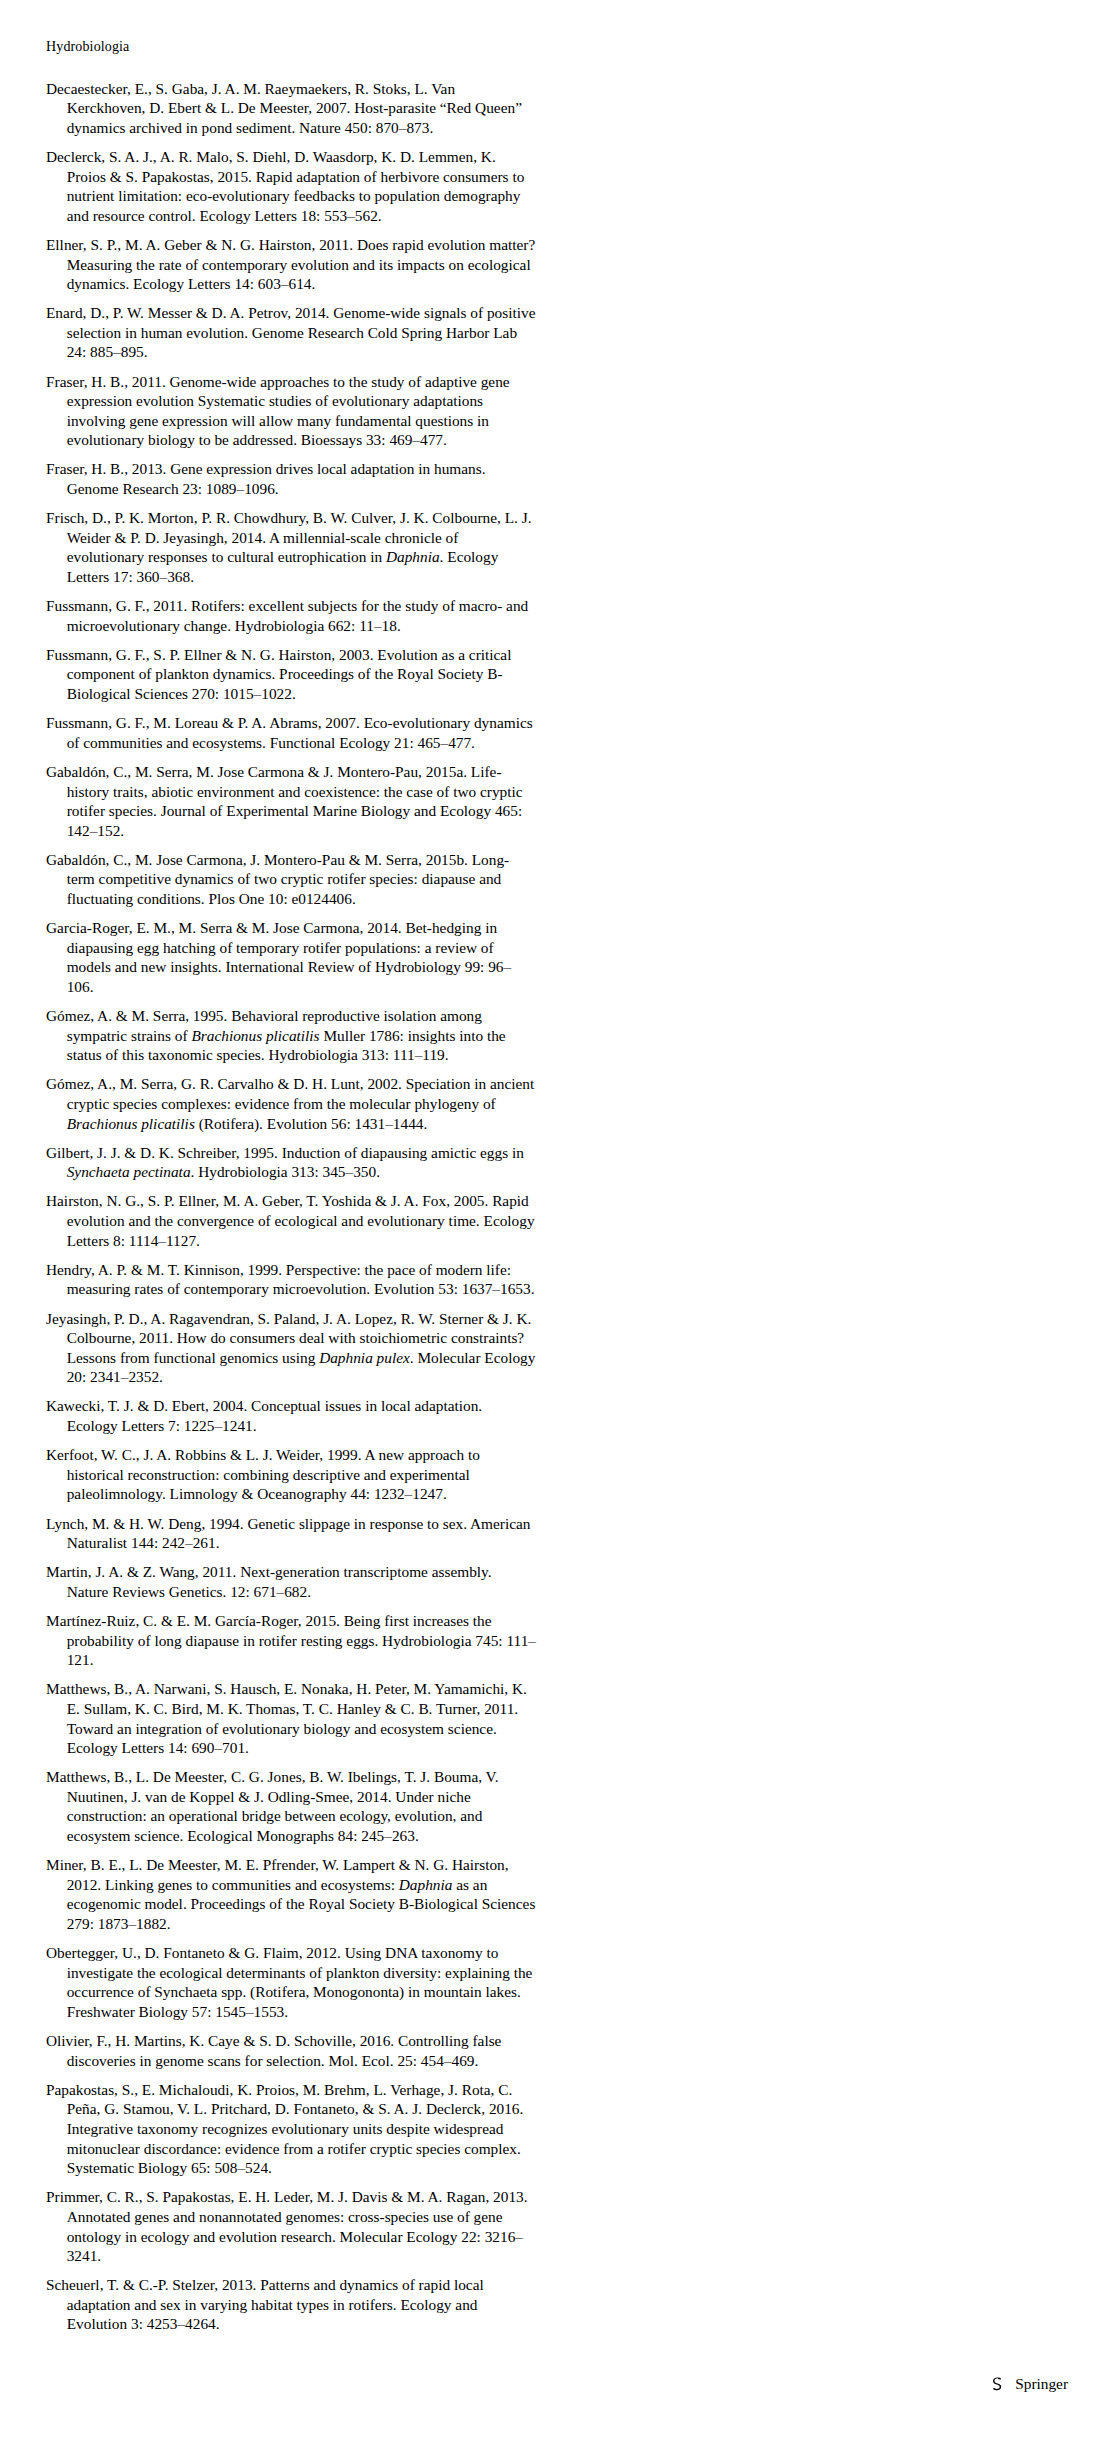Hydrobiologia
Decaestecker, E., S. Gaba, J. A. M. Raeymaekers, R. Stoks, L. Van Kerckhoven, D. Ebert & L. De Meester, 2007. Host-parasite “Red Queen” dynamics archived in pond sediment. Nature 450: 870–873.
Declerck, S. A. J., A. R. Malo, S. Diehl, D. Waasdorp, K. D. Lemmen, K. Proios & S. Papakostas, 2015. Rapid adaptation of herbivore consumers to nutrient limitation: eco-evolutionary feedbacks to population demography and resource control. Ecology Letters 18: 553–562.
Ellner, S. P., M. A. Geber & N. G. Hairston, 2011. Does rapid evolution matter? Measuring the rate of contemporary evolution and its impacts on ecological dynamics. Ecology Letters 14: 603–614.
Enard, D., P. W. Messer & D. A. Petrov, 2014. Genome-wide signals of positive selection in human evolution. Genome Research Cold Spring Harbor Lab 24: 885–895.
Fraser, H. B., 2011. Genome-wide approaches to the study of adaptive gene expression evolution Systematic studies of evolutionary adaptations involving gene expression will allow many fundamental questions in evolutionary biology to be addressed. Bioessays 33: 469–477.
Fraser, H. B., 2013. Gene expression drives local adaptation in humans. Genome Research 23: 1089–1096.
Frisch, D., P. K. Morton, P. R. Chowdhury, B. W. Culver, J. K. Colbourne, L. J. Weider & P. D. Jeyasingh, 2014. A millennial-scale chronicle of evolutionary responses to cultural eutrophication in Daphnia. Ecology Letters 17: 360–368.
Fussmann, G. F., 2011. Rotifers: excellent subjects for the study of macro- and microevolutionary change. Hydrobiologia 662: 11–18.
Fussmann, G. F., S. P. Ellner & N. G. Hairston, 2003. Evolution as a critical component of plankton dynamics. Proceedings of the Royal Society B-Biological Sciences 270: 1015–1022.
Fussmann, G. F., M. Loreau & P. A. Abrams, 2007. Eco-evolutionary dynamics of communities and ecosystems. Functional Ecology 21: 465–477.
Gabaldón, C., M. Serra, M. Jose Carmona & J. Montero-Pau, 2015a. Life-history traits, abiotic environment and coexistence: the case of two cryptic rotifer species. Journal of Experimental Marine Biology and Ecology 465: 142–152.
Gabaldón, C., M. Jose Carmona, J. Montero-Pau & M. Serra, 2015b. Long-term competitive dynamics of two cryptic rotifer species: diapause and fluctuating conditions. Plos One 10: e0124406.
Garcia-Roger, E. M., M. Serra & M. Jose Carmona, 2014. Bet-hedging in diapausing egg hatching of temporary rotifer populations: a review of models and new insights. International Review of Hydrobiology 99: 96–106.
Gómez, A. & M. Serra, 1995. Behavioral reproductive isolation among sympatric strains of Brachionus plicatilis Muller 1786: insights into the status of this taxonomic species. Hydrobiologia 313: 111–119.
Gómez, A., M. Serra, G. R. Carvalho & D. H. Lunt, 2002. Speciation in ancient cryptic species complexes: evidence from the molecular phylogeny of Brachionus plicatilis (Rotifera). Evolution 56: 1431–1444.
Gilbert, J. J. & D. K. Schreiber, 1995. Induction of diapausing amictic eggs in Synchaeta pectinata. Hydrobiologia 313: 345–350.
Hairston, N. G., S. P. Ellner, M. A. Geber, T. Yoshida & J. A. Fox, 2005. Rapid evolution and the convergence of ecological and evolutionary time. Ecology Letters 8: 1114–1127.
Hendry, A. P. & M. T. Kinnison, 1999. Perspective: the pace of modern life: measuring rates of contemporary microevolution. Evolution 53: 1637–1653.
Jeyasingh, P. D., A. Ragavendran, S. Paland, J. A. Lopez, R. W. Sterner & J. K. Colbourne, 2011. How do consumers deal with stoichiometric constraints? Lessons from functional genomics using Daphnia pulex. Molecular Ecology 20: 2341–2352.
Kawecki, T. J. & D. Ebert, 2004. Conceptual issues in local adaptation. Ecology Letters 7: 1225–1241.
Kerfoot, W. C., J. A. Robbins & L. J. Weider, 1999. A new approach to historical reconstruction: combining descriptive and experimental paleolimnology. Limnology & Oceanography 44: 1232–1247.
Lynch, M. & H. W. Deng, 1994. Genetic slippage in response to sex. American Naturalist 144: 242–261.
Martin, J. A. & Z. Wang, 2011. Next-generation transcriptome assembly. Nature Reviews Genetics. 12: 671–682.
Martínez-Ruiz, C. & E. M. García-Roger, 2015. Being first increases the probability of long diapause in rotifer resting eggs. Hydrobiologia 745: 111–121.
Matthews, B., A. Narwani, S. Hausch, E. Nonaka, H. Peter, M. Yamamichi, K. E. Sullam, K. C. Bird, M. K. Thomas, T. C. Hanley & C. B. Turner, 2011. Toward an integration of evolutionary biology and ecosystem science. Ecology Letters 14: 690–701.
Matthews, B., L. De Meester, C. G. Jones, B. W. Ibelings, T. J. Bouma, V. Nuutinen, J. van de Koppel & J. Odling-Smee, 2014. Under niche construction: an operational bridge between ecology, evolution, and ecosystem science. Ecological Monographs 84: 245–263.
Miner, B. E., L. De Meester, M. E. Pfrender, W. Lampert & N. G. Hairston, 2012. Linking genes to communities and ecosystems: Daphnia as an ecogenomic model. Proceedings of the Royal Society B-Biological Sciences 279: 1873–1882.
Obertegger, U., D. Fontaneto & G. Flaim, 2012. Using DNA taxonomy to investigate the ecological determinants of plankton diversity: explaining the occurrence of Synchaeta spp. (Rotifera, Monogononta) in mountain lakes. Freshwater Biology 57: 1545–1553.
Olivier, F., H. Martins, K. Caye & S. D. Schoville, 2016. Controlling false discoveries in genome scans for selection. Mol. Ecol. 25: 454–469.
Papakostas, S., E. Michaloudi, K. Proios, M. Brehm, L. Verhage, J. Rota, C. Peña, G. Stamou, V. L. Pritchard, D. Fontaneto, & S. A. J. Declerck, 2016. Integrative taxonomy recognizes evolutionary units despite widespread mitonuclear discordance: evidence from a rotifer cryptic species complex. Systematic Biology 65: 508–524.
Primmer, C. R., S. Papakostas, E. H. Leder, M. J. Davis & M. A. Ragan, 2013. Annotated genes and nonannotated genomes: cross-species use of gene ontology in ecology and evolution research. Molecular Ecology 22: 3216–3241.
Scheuerl, T. & C.-P. Stelzer, 2013. Patterns and dynamics of rapid local adaptation and sex in varying habitat types in rotifers. Ecology and Evolution 3: 4253–4264.
Springer